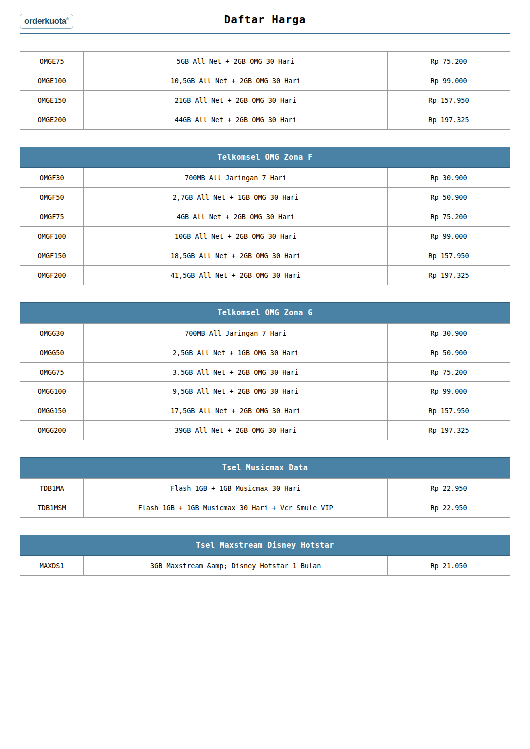orderkuota®
Daftar Harga
| OMGE75 | 5GB All Net + 2GB OMG 30 Hari | Rp 75.200 |
| OMGE100 | 10,5GB All Net + 2GB OMG 30 Hari | Rp 99.000 |
| OMGE150 | 21GB All Net + 2GB OMG 30 Hari | Rp 157.950 |
| OMGE200 | 44GB All Net + 2GB OMG 30 Hari | Rp 197.325 |
Telkomsel OMG Zona F
| OMGF30 | 700MB All Jaringan 7 Hari | Rp 30.900 |
| OMGF50 | 2,7GB All Net + 1GB OMG 30 Hari | Rp 50.900 |
| OMGF75 | 4GB All Net + 2GB OMG 30 Hari | Rp 75.200 |
| OMGF100 | 10GB All Net + 2GB OMG 30 Hari | Rp 99.000 |
| OMGF150 | 18,5GB All Net + 2GB OMG 30 Hari | Rp 157.950 |
| OMGF200 | 41,5GB All Net + 2GB OMG 30 Hari | Rp 197.325 |
Telkomsel OMG Zona G
| OMGG30 | 700MB All Jaringan 7 Hari | Rp 30.900 |
| OMGG50 | 2,5GB All Net + 1GB OMG 30 Hari | Rp 50.900 |
| OMGG75 | 3,5GB All Net + 2GB OMG 30 Hari | Rp 75.200 |
| OMGG100 | 9,5GB All Net + 2GB OMG 30 Hari | Rp 99.000 |
| OMGG150 | 17,5GB All Net + 2GB OMG 30 Hari | Rp 157.950 |
| OMGG200 | 39GB All Net + 2GB OMG 30 Hari | Rp 197.325 |
Tsel Musicmax Data
| TDB1MA | Flash 1GB + 1GB Musicmax 30 Hari | Rp 22.950 |
| TDB1MSM | Flash 1GB + 1GB Musicmax 30 Hari + Vcr Smule VIP | Rp 22.950 |
Tsel Maxstream Disney Hotstar
| MAXDS1 | 3GB Maxstream &amp; Disney Hotstar 1 Bulan | Rp 21.050 |